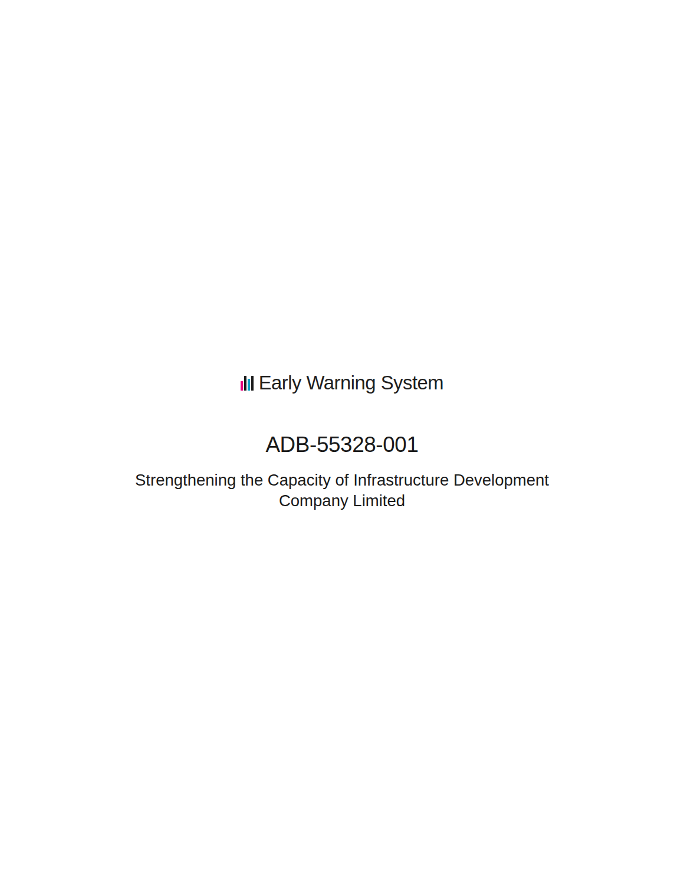Early Warning System
ADB-55328-001
Strengthening the Capacity of Infrastructure Development Company Limited